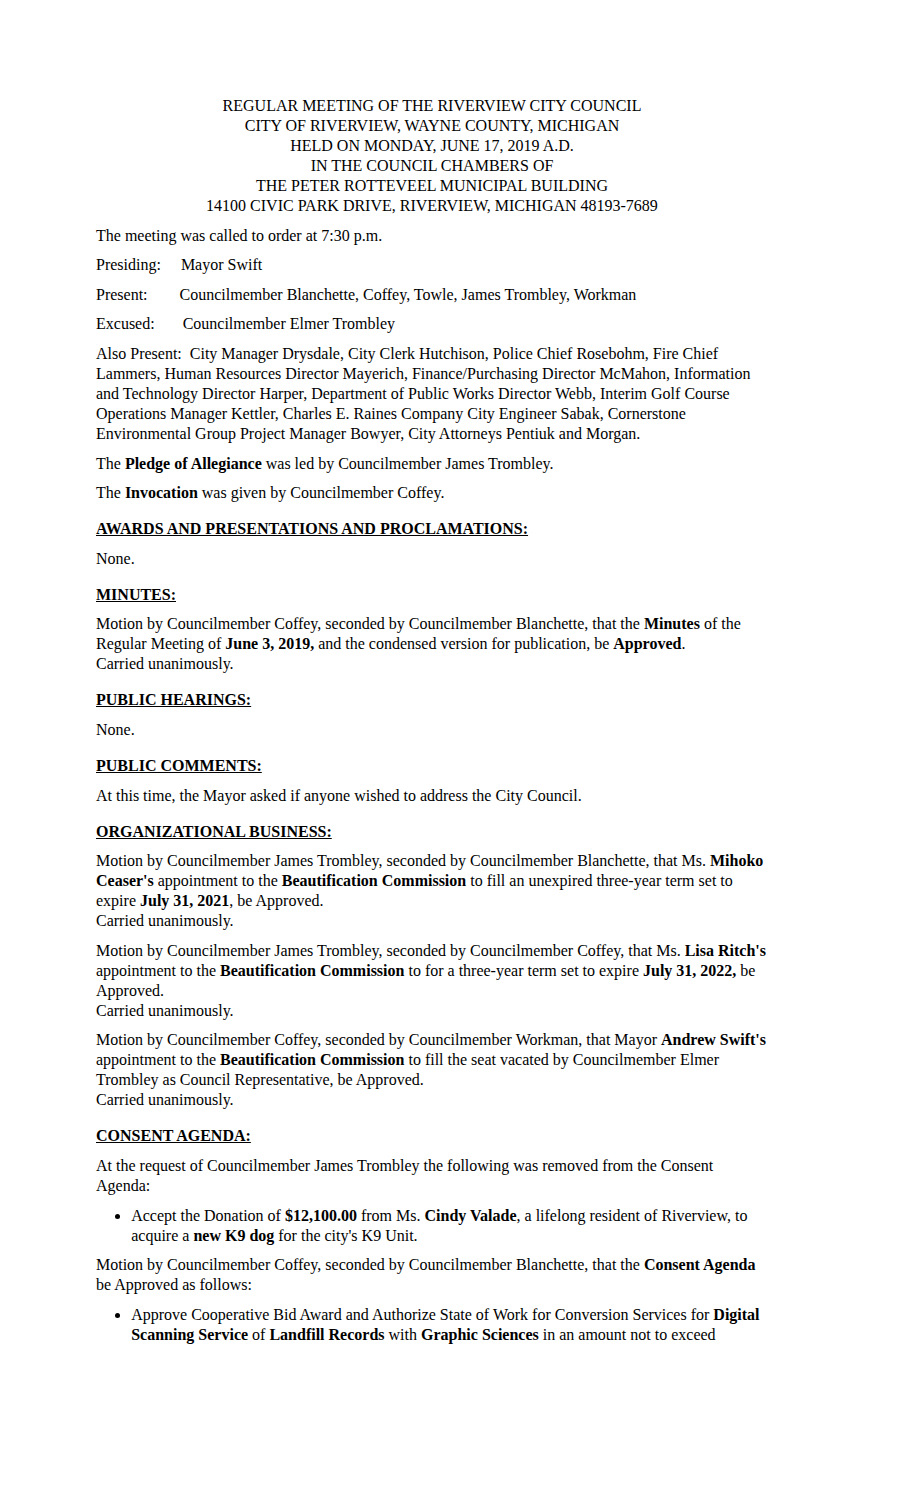REGULAR MEETING OF THE RIVERVIEW CITY COUNCIL
CITY OF RIVERVIEW, WAYNE COUNTY, MICHIGAN
HELD ON MONDAY, JUNE 17, 2019 A.D.
IN THE COUNCIL CHAMBERS OF
THE PETER ROTTEVEEL MUNICIPAL BUILDING
14100 CIVIC PARK DRIVE, RIVERVIEW, MICHIGAN 48193-7689
The meeting was called to order at 7:30 p.m.
Presiding: Mayor Swift
Present: Councilmember Blanchette, Coffey, Towle, James Trombley, Workman
Excused: Councilmember Elmer Trombley
Also Present: City Manager Drysdale, City Clerk Hutchison, Police Chief Rosebohm, Fire Chief Lammers, Human Resources Director Mayerich, Finance/Purchasing Director McMahon, Information and Technology Director Harper, Department of Public Works Director Webb, Interim Golf Course Operations Manager Kettler, Charles E. Raines Company City Engineer Sabak, Cornerstone Environmental Group Project Manager Bowyer, City Attorneys Pentiuk and Morgan.
The Pledge of Allegiance was led by Councilmember James Trombley.
The Invocation was given by Councilmember Coffey.
AWARDS AND PRESENTATIONS AND PROCLAMATIONS:
None.
MINUTES:
Motion by Councilmember Coffey, seconded by Councilmember Blanchette, that the Minutes of the Regular Meeting of June 3, 2019, and the condensed version for publication, be Approved.
Carried unanimously.
PUBLIC HEARINGS:
None.
PUBLIC COMMENTS:
At this time, the Mayor asked if anyone wished to address the City Council.
ORGANIZATIONAL BUSINESS:
Motion by Councilmember James Trombley, seconded by Councilmember Blanchette, that Ms. Mihoko Ceaser's appointment to the Beautification Commission to fill an unexpired three-year term set to expire July 31, 2021, be Approved.
Carried unanimously.
Motion by Councilmember James Trombley, seconded by Councilmember Coffey, that Ms. Lisa Ritch's appointment to the Beautification Commission to for a three-year term set to expire July 31, 2022, be Approved.
Carried unanimously.
Motion by Councilmember Coffey, seconded by Councilmember Workman, that Mayor Andrew Swift's appointment to the Beautification Commission to fill the seat vacated by Councilmember Elmer Trombley as Council Representative, be Approved.
Carried unanimously.
CONSENT AGENDA:
At the request of Councilmember James Trombley the following was removed from the Consent Agenda:
Accept the Donation of $12,100.00 from Ms. Cindy Valade, a lifelong resident of Riverview, to acquire a new K9 dog for the city's K9 Unit.
Motion by Councilmember Coffey, seconded by Councilmember Blanchette, that the Consent Agenda be Approved as follows:
Approve Cooperative Bid Award and Authorize State of Work for Conversion Services for Digital Scanning Service of Landfill Records with Graphic Sciences in an amount not to exceed